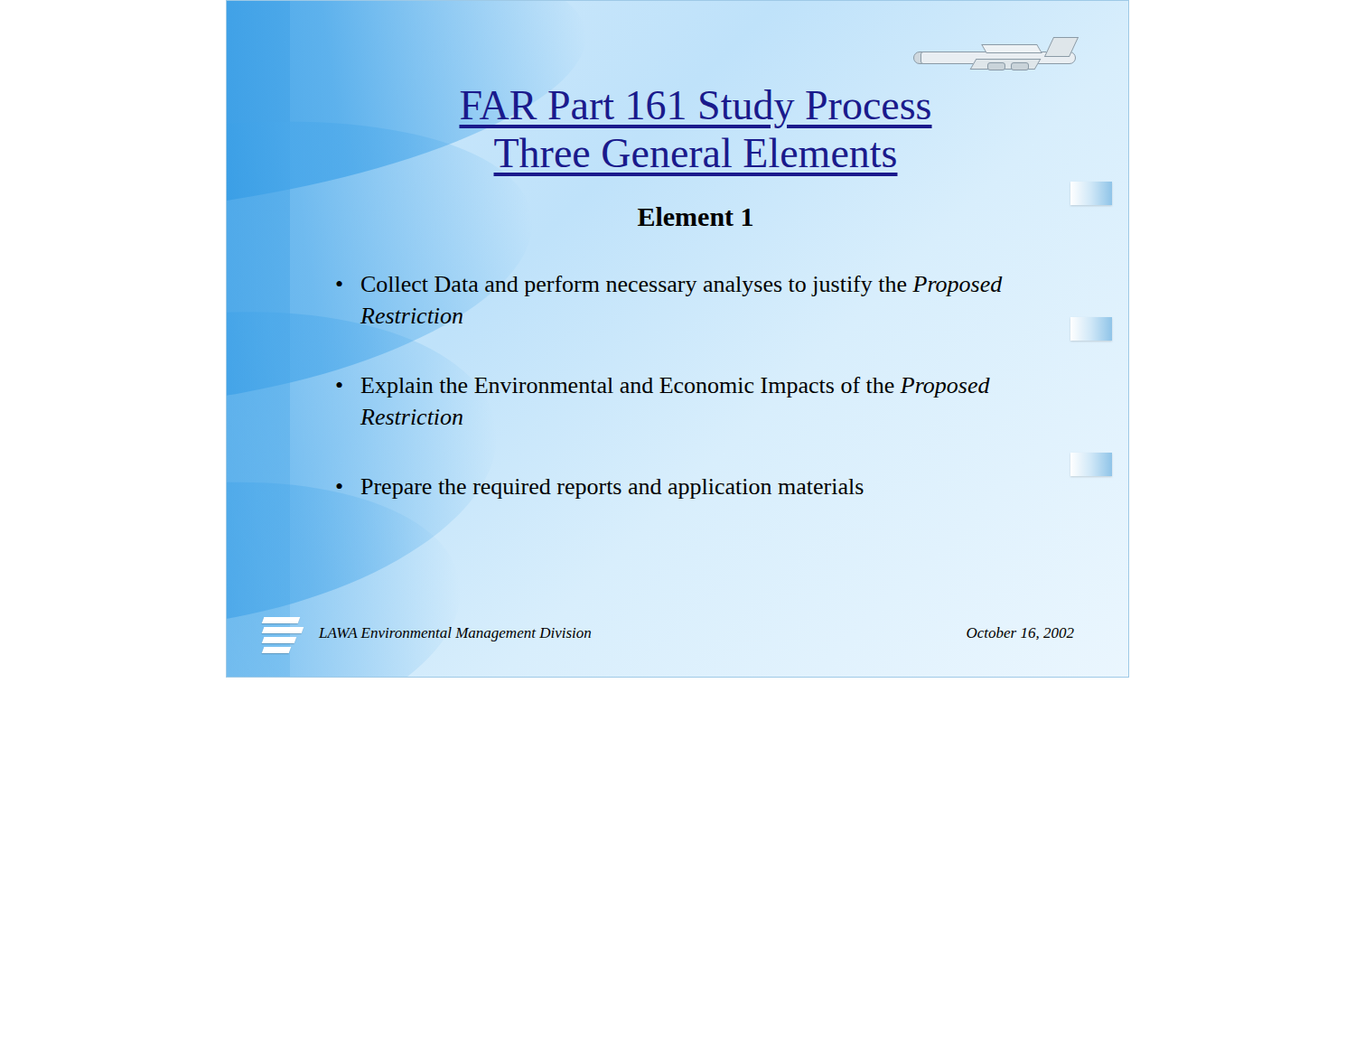FAR Part 161 Study Process
Three General Elements
Element 1
Collect Data and perform necessary analyses to justify the Proposed Restriction
Explain the Environmental and Economic Impacts of the Proposed Restriction
Prepare the required reports and application materials
LAWA Environmental Management Division
October 16, 2002